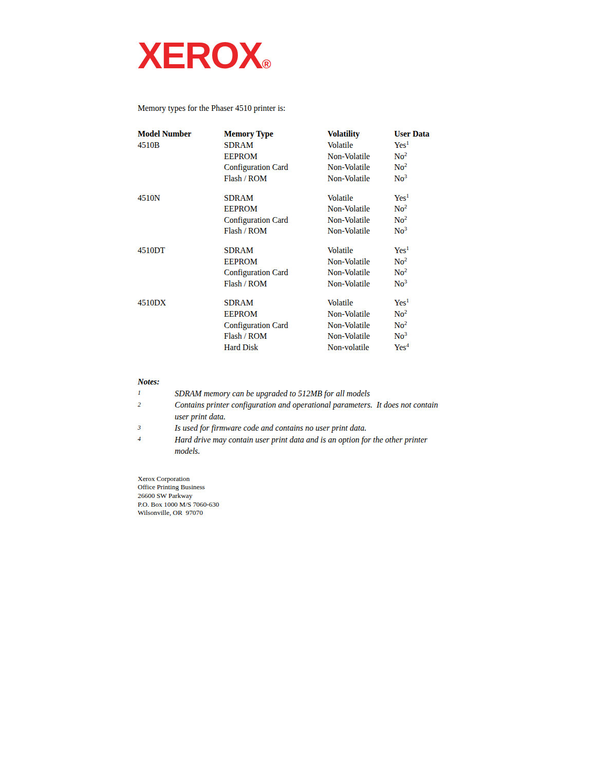XEROX®
Memory types for the Phaser 4510 printer is:
| Model Number | Memory Type | Volatility | User Data |
| --- | --- | --- | --- |
| 4510B | SDRAM | Volatile | Yes 1 |
| | EEPROM | Non-Volatile | No 2 |
| | Configuration Card | Non-Volatile | No 2 |
| | Flash / ROM | Non-Volatile | No 3 |
| 4510N | SDRAM | Volatile | Yes 1 |
| | EEPROM | Non-Volatile | No 2 |
| | Configuration Card | Non-Volatile | No 2 |
| | Flash / ROM | Non-Volatile | No 3 |
| 4510DT | SDRAM | Volatile | Yes 1 |
| | EEPROM | Non-Volatile | No 2 |
| | Configuration Card | Non-Volatile | No 2 |
| | Flash / ROM | Non-Volatile | No 3 |
| 4510DX | SDRAM | Volatile | Yes 1 |
| | EEPROM | Non-Volatile | No 2 |
| | Configuration Card | Non-Volatile | No 2 |
| | Flash / ROM | Non-Volatile | No 3 |
| | Hard Disk | Non-volatile | Yes 4 |
Notes:
| 1 | SDRAM memory can be upgraded to 512MB for all models |
| 2 | Contains printer configuration and operational parameters. It does not contain user print data. |
| 3 | Is used for firmware code and contains no user print data. |
| 4 | Hard drive may contain user print data and is an option for the other printer models. |
Xerox Corporation
Office Printing Business
26600 SW Parkway
P.O. Box 1000 M/S 7060-630
Wilsonville, OR 97070